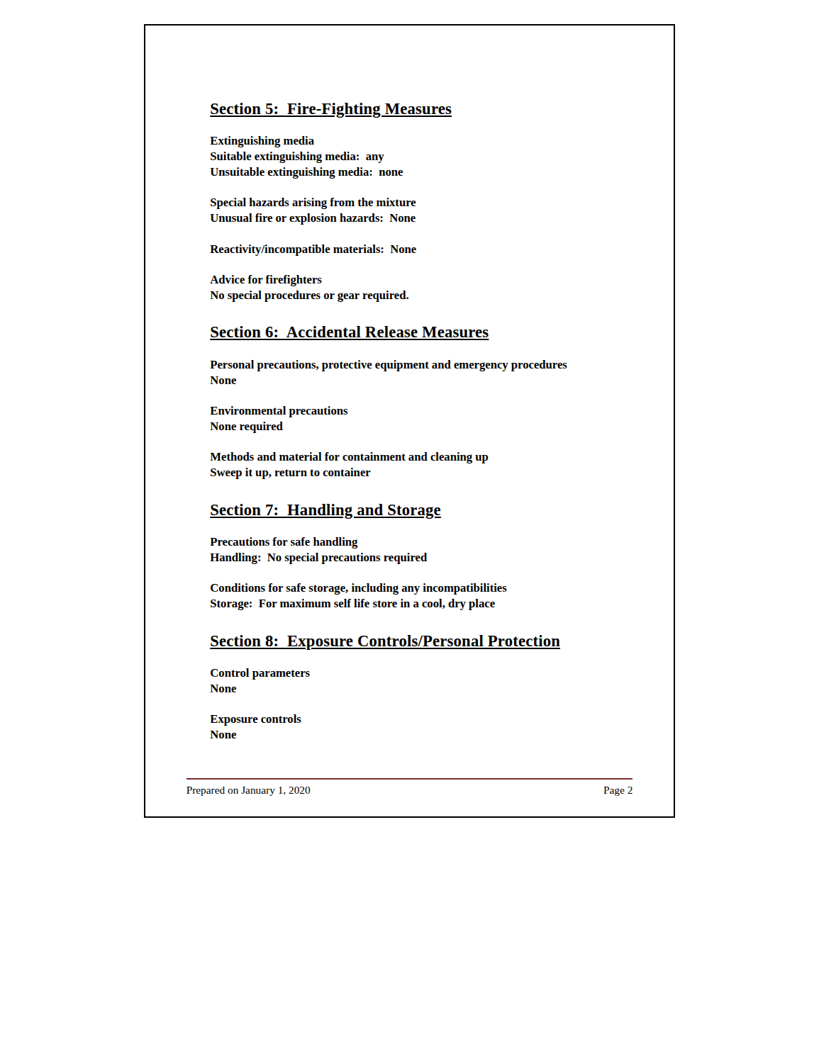Section 5: Fire-Fighting Measures
Extinguishing media
Suitable extinguishing media: any
Unsuitable extinguishing media: none
Special hazards arising from the mixture
Unusual fire or explosion hazards: None
Reactivity/incompatible materials: None
Advice for firefighters
No special procedures or gear required.
Section 6: Accidental Release Measures
Personal precautions, protective equipment and emergency procedures
None
Environmental precautions
None required
Methods and material for containment and cleaning up
Sweep it up, return to container
Section 7: Handling and Storage
Precautions for safe handling
Handling: No special precautions required
Conditions for safe storage, including any incompatibilities
Storage: For maximum self life store in a cool, dry place
Section 8: Exposure Controls/Personal Protection
Control parameters
None
Exposure controls
None
Prepared on January 1, 2020 Page 2